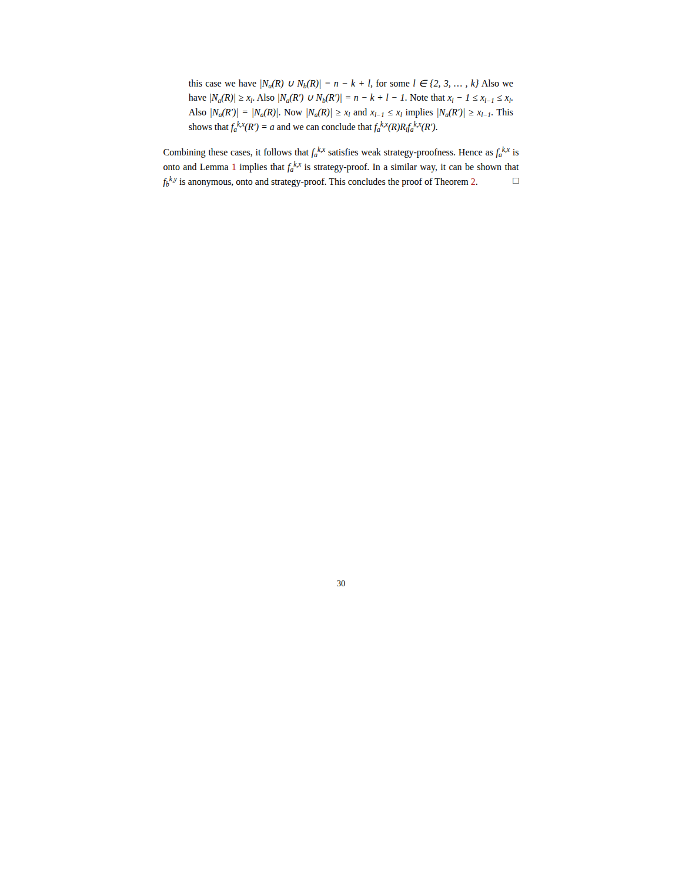this case we have |Na(R) ∪ Nb(R)| = n − k + l, for some l ∈ {2, 3, … , k} Also we have |Na(R)| ≥ xl. Also |Na(R′) ∪ Nb(R′)| = n − k + l − 1. Note that xl − 1 ≤ xl−1 ≤ xl. Also |Na(R′)| = |Na(R)|. Now |Na(R)| ≥ xl and xl−1 ≤ xl implies |Na(R′)| ≥ xl−1. This shows that fak,x(R′) = a and we can conclude that fak,x(R)Rifak,x(R′).
Combining these cases, it follows that fak,x satisfies weak strategy-proofness. Hence as fak,x is onto and Lemma 1 implies that fak,x is strategy-proof. In a similar way, it can be shown that fbk,y is anonymous, onto and strategy-proof. This concludes the proof of Theorem 2.□
30